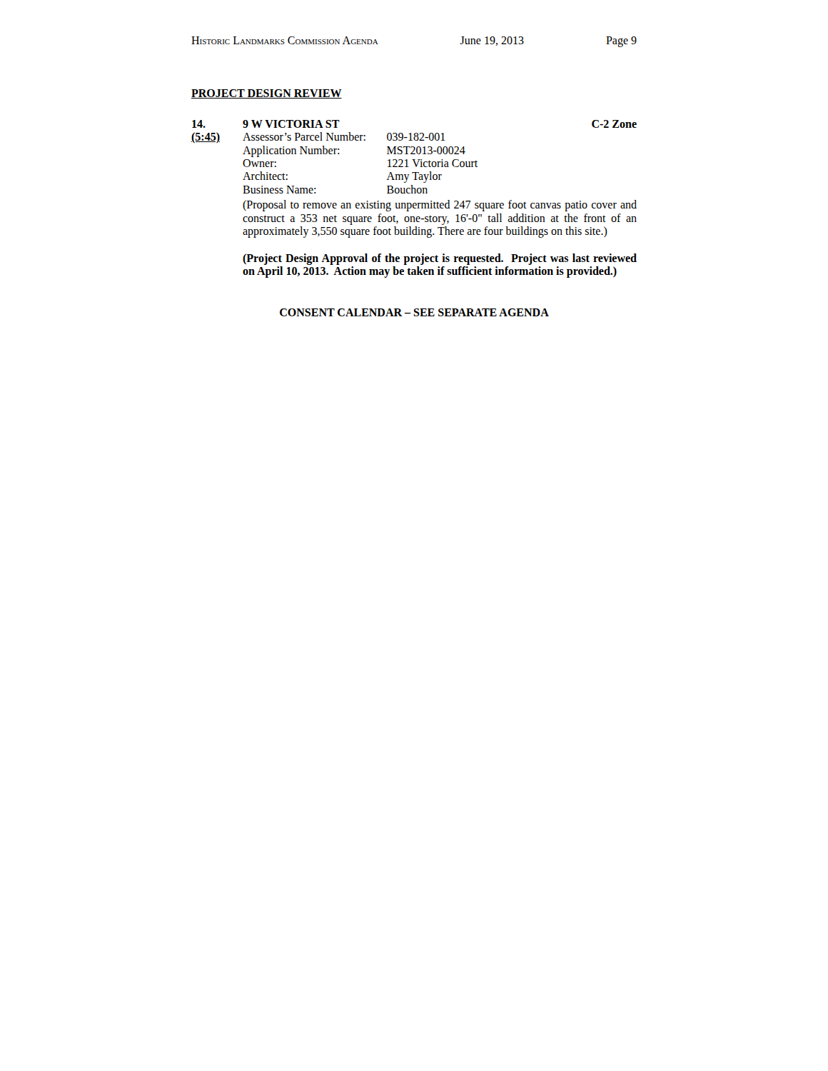Historic Landmarks Commission Agenda
June 19, 2013
Page 9
PROJECT DESIGN REVIEW
14.
9 W VICTORIA ST
C-2 Zone
(5:45)
Assessor’s Parcel Number:
039-182-001
Application Number:
MST2013-00024
Owner:
1221 Victoria Court
Architect:
Amy Taylor
Business Name:
Bouchon
(Proposal to remove an existing unpermitted 247 square foot canvas patio cover and construct a 353 net square foot, one-story, 16'-0" tall addition at the front of an approximately 3,550 square foot building. There are four buildings on this site.)
(Project Design Approval of the project is requested. Project was last reviewed on April 10, 2013. Action may be taken if sufficient information is provided.)
CONSENT CALENDAR – SEE SEPARATE AGENDA